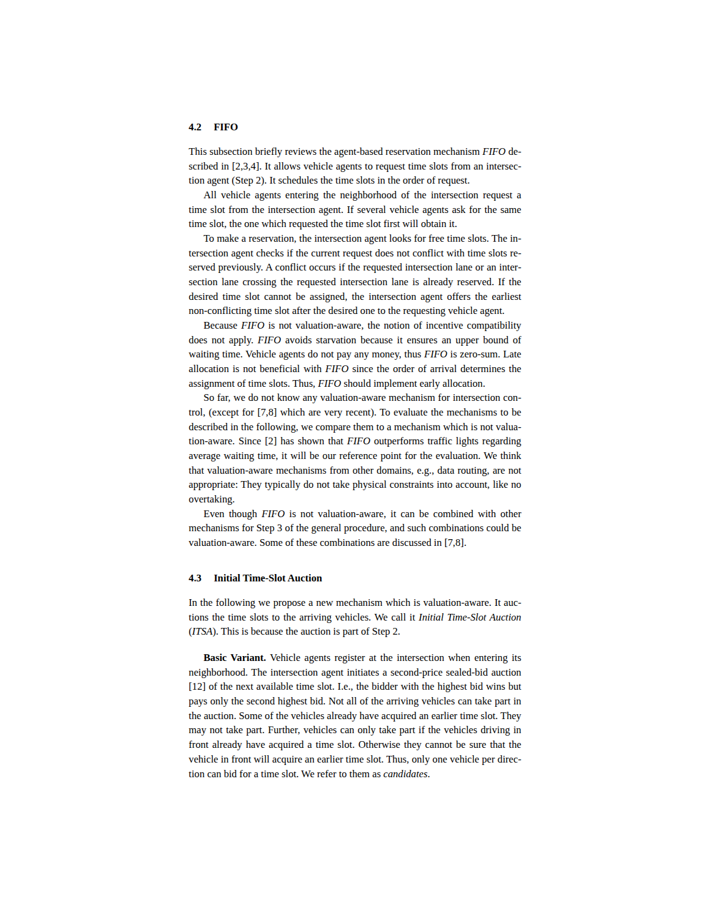4.2 FIFO
This subsection briefly reviews the agent-based reservation mechanism FIFO described in [2,3,4]. It allows vehicle agents to request time slots from an intersection agent (Step 2). It schedules the time slots in the order of request.
All vehicle agents entering the neighborhood of the intersection request a time slot from the intersection agent. If several vehicle agents ask for the same time slot, the one which requested the time slot first will obtain it.
To make a reservation, the intersection agent looks for free time slots. The intersection agent checks if the current request does not conflict with time slots reserved previously. A conflict occurs if the requested intersection lane or an intersection lane crossing the requested intersection lane is already reserved. If the desired time slot cannot be assigned, the intersection agent offers the earliest non-conflicting time slot after the desired one to the requesting vehicle agent.
Because FIFO is not valuation-aware, the notion of incentive compatibility does not apply. FIFO avoids starvation because it ensures an upper bound of waiting time. Vehicle agents do not pay any money, thus FIFO is zero-sum. Late allocation is not beneficial with FIFO since the order of arrival determines the assignment of time slots. Thus, FIFO should implement early allocation.
So far, we do not know any valuation-aware mechanism for intersection control, (except for [7,8] which are very recent). To evaluate the mechanisms to be described in the following, we compare them to a mechanism which is not valuation-aware. Since [2] has shown that FIFO outperforms traffic lights regarding average waiting time, it will be our reference point for the evaluation. We think that valuation-aware mechanisms from other domains, e.g., data routing, are not appropriate: They typically do not take physical constraints into account, like no overtaking.
Even though FIFO is not valuation-aware, it can be combined with other mechanisms for Step 3 of the general procedure, and such combinations could be valuation-aware. Some of these combinations are discussed in [7,8].
4.3 Initial Time-Slot Auction
In the following we propose a new mechanism which is valuation-aware. It auctions the time slots to the arriving vehicles. We call it Initial Time-Slot Auction (ITSA). This is because the auction is part of Step 2.
Basic Variant. Vehicle agents register at the intersection when entering its neighborhood. The intersection agent initiates a second-price sealed-bid auction [12] of the next available time slot. I.e., the bidder with the highest bid wins but pays only the second highest bid. Not all of the arriving vehicles can take part in the auction. Some of the vehicles already have acquired an earlier time slot. They may not take part. Further, vehicles can only take part if the vehicles driving in front already have acquired a time slot. Otherwise they cannot be sure that the vehicle in front will acquire an earlier time slot. Thus, only one vehicle per direction can bid for a time slot. We refer to them as candidates.